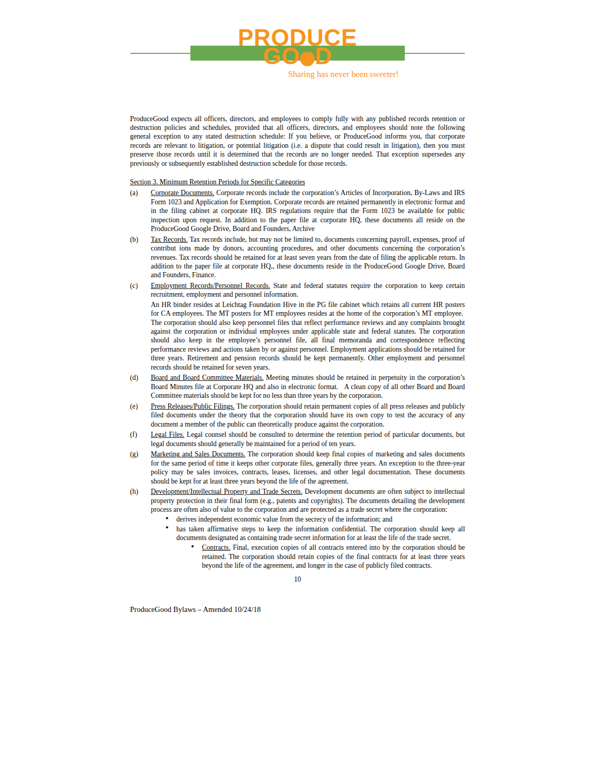PRODUCE GO D
Sharing has never been sweeter!
ProduceGood expects all officers, directors, and employees to comply fully with any published records retention or destruction policies and schedules, provided that all officers, directors, and employees should note the following general exception to any stated destruction schedule: If you believe, or ProduceGood informs you, that corporate records are relevant to litigation, or potential litigation (i.e. a dispute that could result in litigation), then you must preserve those records until it is determined that the records are no longer needed. That exception supersedes any previously or subsequently established destruction schedule for those records.
Section 3. Minimum Retention Periods for Specific Categories
(a) Corporate Documents. Corporate records include the corporation’s Articles of Incorporation, By-Laws and IRS Form 1023 and Application for Exemption. Corporate records are retained permanently in electronic format and in the filing cabinet at corporate HQ. IRS regulations require that the Form 1023 be available for public inspection upon request. In addition to the paper file at corporate HQ, these documents all reside on the ProduceGood Google Drive, Board and Founders, Archive
(b) Tax Records. Tax records include, but may not be limited to, documents concerning payroll, expenses, proof of contribut ions made by donors, accounting procedures, and other documents concerning the corporation’s revenues. Tax records should be retained for at least seven years from the date of filing the applicable return. In addition to the paper file at corporate HQ,, these documents reside in the ProduceGood Google Drive, Board and Founders, Finance.
(c) Employment Records/Personnel Records. State and federal statutes require the corporation to keep certain recruitment, employment and personnel information. An HR binder resides at Leichtag Foundation Hive in the PG file cabinet which retains all current HR posters for CA employees. The MT posters for MT employees resides at the home of the corporation’s MT employee. The corporation should also keep personnel files that reflect performance reviews and any complaints brought against the corporation or individual employees under applicable state and federal statutes. The corporation should also keep in the employee’s personnel file, all final memoranda and correspondence reflecting performance reviews and actions taken by or against personnel. Employment applications should be retained for three years. Retirement and pension records should be kept permanently. Other employment and personnel records should be retained for seven years.
(d) Board and Board Committee Materials. Meeting minutes should be retained in perpetuity in the corporation’s Board Minutes file at Corporate HQ and also in electronic format. A clean copy of all other Board and Board Committee materials should be kept for no less than three years by the corporation.
(e) Press Releases/Public Filings. The corporation should retain permanent copies of all press releases and publicly filed documents under the theory that the corporation should have its own copy to test the accuracy of any document a member of the public can theoretically produce against the corporation.
(f) Legal Files. Legal counsel should be consulted to determine the retention period of particular documents, but legal documents should generally be maintained for a period of ten years.
(g) Marketing and Sales Documents. The corporation should keep final copies of marketing and sales documents for the same period of time it keeps other corporate files, generally three years. An exception to the three-year policy may be sales invoices, contracts, leases, licenses, and other legal documentation. These documents should be kept for at least three years beyond the life of the agreement.
(h) Development/Intellectual Property and Trade Secrets. Development documents are often subject to intellectual property protection in their final form (e.g., patents and copyrights). The documents detailing the development process are often also of value to the corporation and are protected as a trade secret where the corporation:
derives independent economic value from the secrecy of the information; and
has taken affirmative steps to keep the information confidential. The corporation should keep all documents designated as containing trade secret information for at least the life of the trade secret.
Contracts. Final, execution copies of all contracts entered into by the corporation should be retained. The corporation should retain copies of the final contracts for at least three years beyond the life of the agreement, and longer in the case of publicly filed contracts.
10
ProduceGood Bylaws – Amended 10/24/18